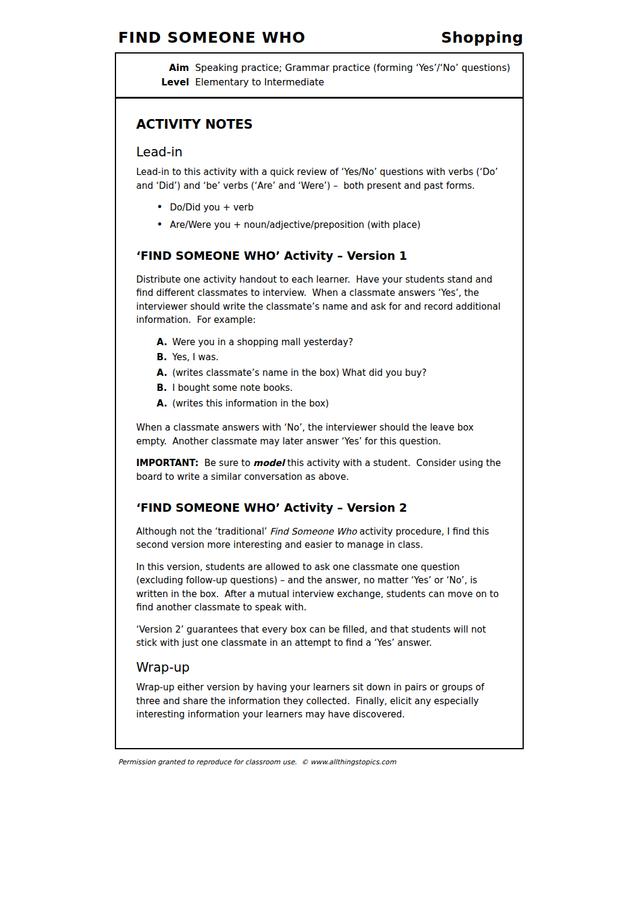FIND SOMEONE WHO Shopping
Aim Speaking practice; Grammar practice (forming ‘Yes’/‘No’ questions)
Level Elementary to Intermediate
ACTIVITY NOTES
Lead-in
Lead-in to this activity with a quick review of ‘Yes/No’ questions with verbs (‘Do’ and ‘Did’) and ‘be’ verbs (‘Are’ and ‘Were’) – both present and past forms.
Do/Did you + verb
Are/Were you + noun/adjective/preposition (with place)
‘FIND SOMEONE WHO’ Activity – Version 1
Distribute one activity handout to each learner. Have your students stand and find different classmates to interview. When a classmate answers ‘Yes’, the interviewer should write the classmate’s name and ask for and record additional information. For example:
A. Were you in a shopping mall yesterday?
B. Yes, I was.
A.(writes classmate’s name in the box) What did you buy?
B. I bought some note books.
A.(writes this information in the box)
When a classmate answers with ‘No’, the interviewer should the leave box empty. Another classmate may later answer ‘Yes’ for this question.
IMPORTANT: Be sure to model this activity with a student. Consider using the board to write a similar conversation as above.
‘FIND SOMEONE WHO’ Activity – Version 2
Although not the ‘traditional’ Find Someone Who activity procedure, I find this second version more interesting and easier to manage in class.
In this version, students are allowed to ask one classmate one question (excluding follow-up questions) – and the answer, no matter ‘Yes’ or ‘No’, is written in the box. After a mutual interview exchange, students can move on to find another classmate to speak with.
‘Version 2’ guarantees that every box can be filled, and that students will not stick with just one classmate in an attempt to find a ‘Yes’ answer.
Wrap-up
Wrap-up either version by having your learners sit down in pairs or groups of three and share the information they collected. Finally, elicit any especially interesting information your learners may have discovered.
Permission granted to reproduce for classroom use. © www.allthingstopics.com